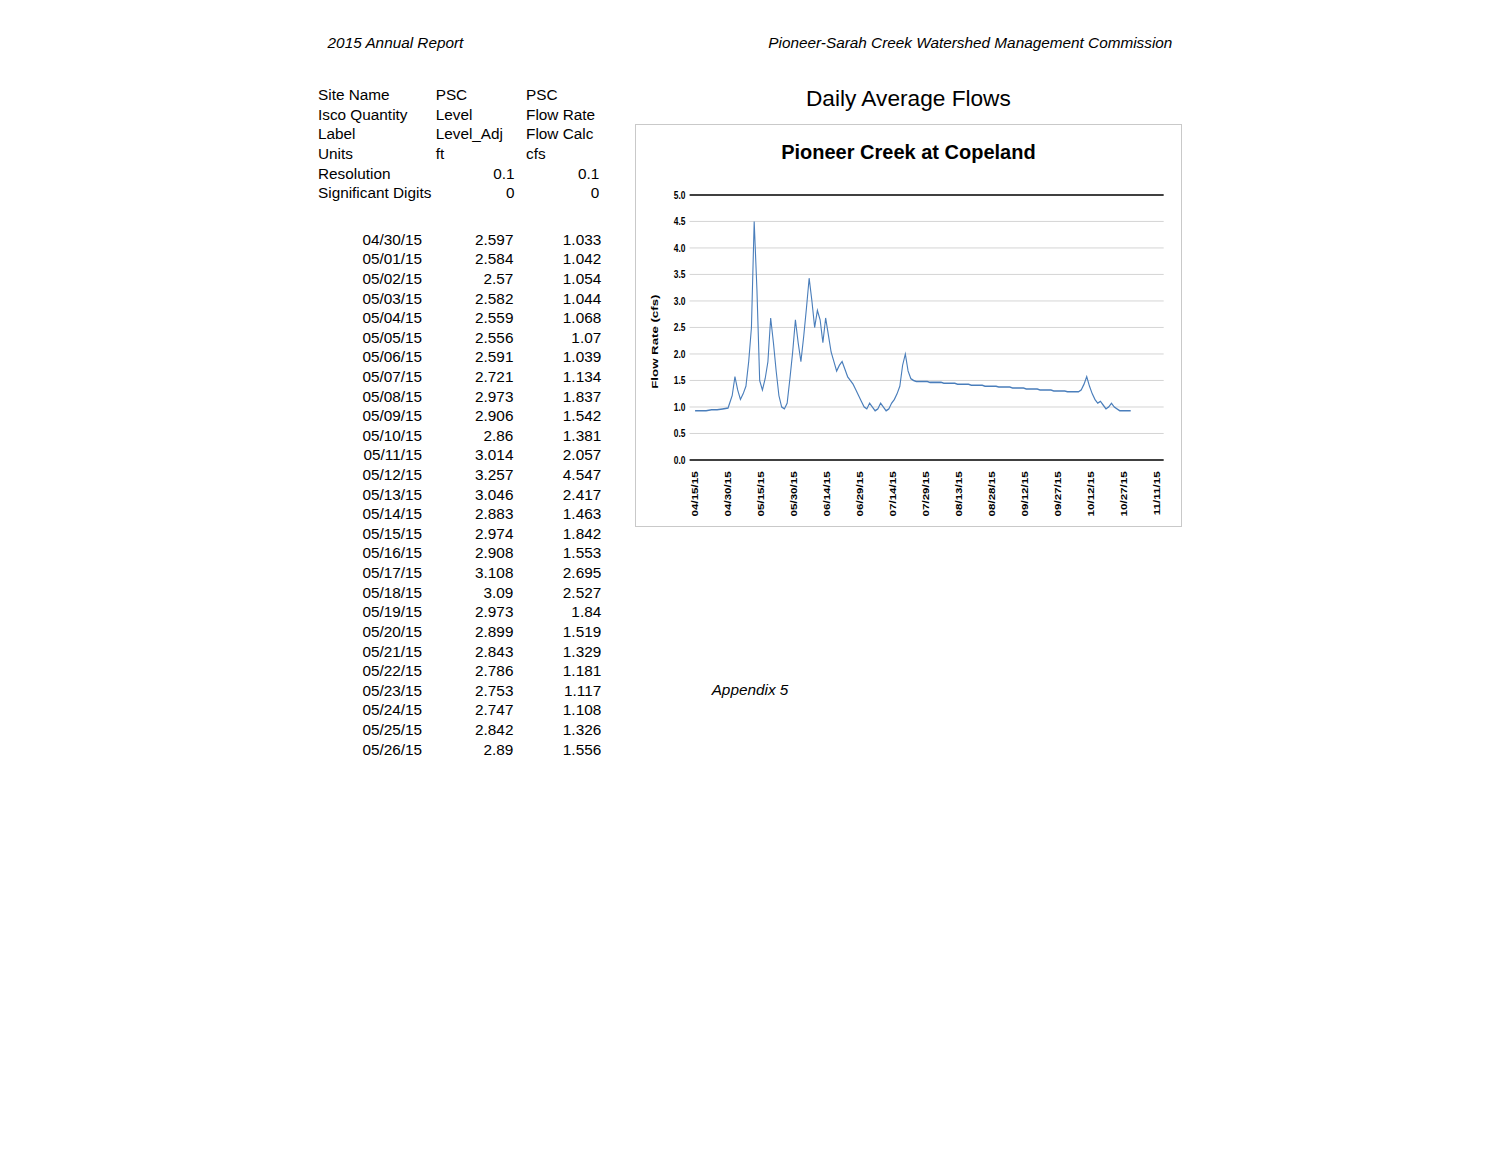2015 Annual Report
Pioneer-Sarah Creek Watershed Management Commission
| Site Name | PSC | PSC |
| Isco Quantity | Level | Flow Rate |
| Label | Level_Adj | Flow Calc |
| Units | ft | cfs |
| Resolution | 0.1 | 0.1 |
| Significant Digits | 0 | 0 |
| 04/30/15 | 2.597 | 1.033 |
| 05/01/15 | 2.584 | 1.042 |
| 05/02/15 | 2.57 | 1.054 |
| 05/03/15 | 2.582 | 1.044 |
| 05/04/15 | 2.559 | 1.068 |
| 05/05/15 | 2.556 | 1.07 |
| 05/06/15 | 2.591 | 1.039 |
| 05/07/15 | 2.721 | 1.134 |
| 05/08/15 | 2.973 | 1.837 |
| 05/09/15 | 2.906 | 1.542 |
| 05/10/15 | 2.86 | 1.381 |
| 05/11/15 | 3.014 | 2.057 |
| 05/12/15 | 3.257 | 4.547 |
| 05/13/15 | 3.046 | 2.417 |
| 05/14/15 | 2.883 | 1.463 |
| 05/15/15 | 2.974 | 1.842 |
| 05/16/15 | 2.908 | 1.553 |
| 05/17/15 | 3.108 | 2.695 |
| 05/18/15 | 3.09 | 2.527 |
| 05/19/15 | 2.973 | 1.84 |
| 05/20/15 | 2.899 | 1.519 |
| 05/21/15 | 2.843 | 1.329 |
| 05/22/15 | 2.786 | 1.181 |
| 05/23/15 | 2.753 | 1.117 |
| 05/24/15 | 2.747 | 1.108 |
| 05/25/15 | 2.842 | 1.326 |
| 05/26/15 | 2.89 | 1.556 |
Daily Average Flows
Pioneer Creek at Copeland
Flow Rate (cfs) 5.0 4.5 4.0 3.5 3.0 2.5 2.0 1.5 1.0 0.5 0.0 04/15/15 04/30/15 05/15/15 05/30/15 06/14/15 06/29/15 07/14/15 07/29/15 08/13/15 08/28/15 09/12/15 09/27/15 10/12/15 10/27/15 11/11/15
Appendix 5